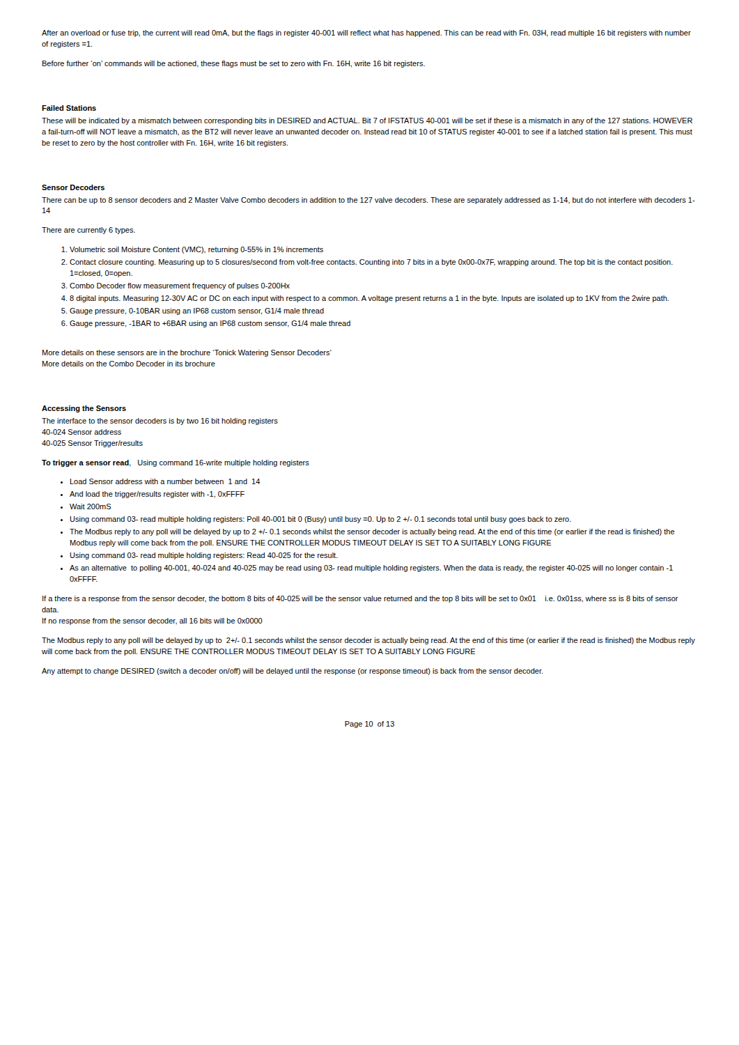After an overload or fuse trip, the current will read 0mA, but the flags in register 40-001 will reflect what has happened. This can be read with Fn. 03H, read multiple 16 bit registers with number of registers =1.
Before further ‘on’ commands will be actioned, these flags must be set to zero with Fn. 16H, write 16 bit registers.
Failed Stations
These will be indicated by a mismatch between corresponding bits in DESIRED and ACTUAL. Bit 7 of IFSTATUS 40-001 will be set if these is a mismatch in any of the 127 stations. HOWEVER a fail-turn-off will NOT leave a mismatch, as the BT2 will never leave an unwanted decoder on. Instead read bit 10 of STATUS register 40-001 to see if a latched station fail is present. This must be reset to zero by the host controller with Fn. 16H, write 16 bit registers.
Sensor Decoders
There can be up to 8 sensor decoders and 2 Master Valve Combo decoders in addition to the 127 valve decoders. These are separately addressed as 1-14, but do not interfere with decoders 1-14
There are currently 6 types.
Volumetric soil Moisture Content (VMC), returning 0-55% in 1% increments
Contact closure counting. Measuring up to 5 closures/second from volt-free contacts. Counting into 7 bits in a byte 0x00-0x7F, wrapping around. The top bit is the contact position. 1=closed, 0=open.
Combo Decoder flow measurement frequency of pulses 0-200Hx
8 digital inputs. Measuring 12-30V AC or DC on each input with respect to a common. A voltage present returns a 1 in the byte. Inputs are isolated up to 1KV from the 2wire path.
Gauge pressure, 0-10BAR using an IP68 custom sensor, G1/4 male thread
Gauge pressure, -1BAR to +6BAR using an IP68 custom sensor, G1/4 male thread
More details on these sensors are in the brochure ‘Tonick Watering Sensor Decoders’
More details on the Combo Decoder in its brochure
Accessing the Sensors
The interface to the sensor decoders is by two 16 bit holding registers
40-024 Sensor address
40-025 Sensor Trigger/results
To trigger a sensor read, Using command 16-write multiple holding registers
Load Sensor address with a number between 1 and 14
And load the trigger/results register with -1, 0xFFFF
Wait 200mS
Using command 03- read multiple holding registers: Poll 40-001 bit 0 (Busy) until busy =0. Up to 2 +/- 0.1 seconds total until busy goes back to zero.
The Modbus reply to any poll will be delayed by up to 2 +/- 0.1 seconds whilst the sensor decoder is actually being read. At the end of this time (or earlier if the read is finished) the Modbus reply will come back from the poll. ENSURE THE CONTROLLER MODUS TIMEOUT DELAY IS SET TO A SUITABLY LONG FIGURE
Using command 03- read multiple holding registers: Read 40-025 for the result.
As an alternative to polling 40-001, 40-024 and 40-025 may be read using 03- read multiple holding registers. When the data is ready, the register 40-025 will no longer contain -1 0xFFFF.
If a there is a response from the sensor decoder, the bottom 8 bits of 40-025 will be the sensor value returned and the top 8 bits will be set to 0x01 i.e. 0x01ss, where ss is 8 bits of sensor data.
If no response from the sensor decoder, all 16 bits will be 0x0000
The Modbus reply to any poll will be delayed by up to 2+/- 0.1 seconds whilst the sensor decoder is actually being read. At the end of this time (or earlier if the read is finished) the Modbus reply will come back from the poll. ENSURE THE CONTROLLER MODUS TIMEOUT DELAY IS SET TO A SUITABLY LONG FIGURE
Any attempt to change DESIRED (switch a decoder on/off) will be delayed until the response (or response timeout) is back from the sensor decoder.
Page 10 of 13